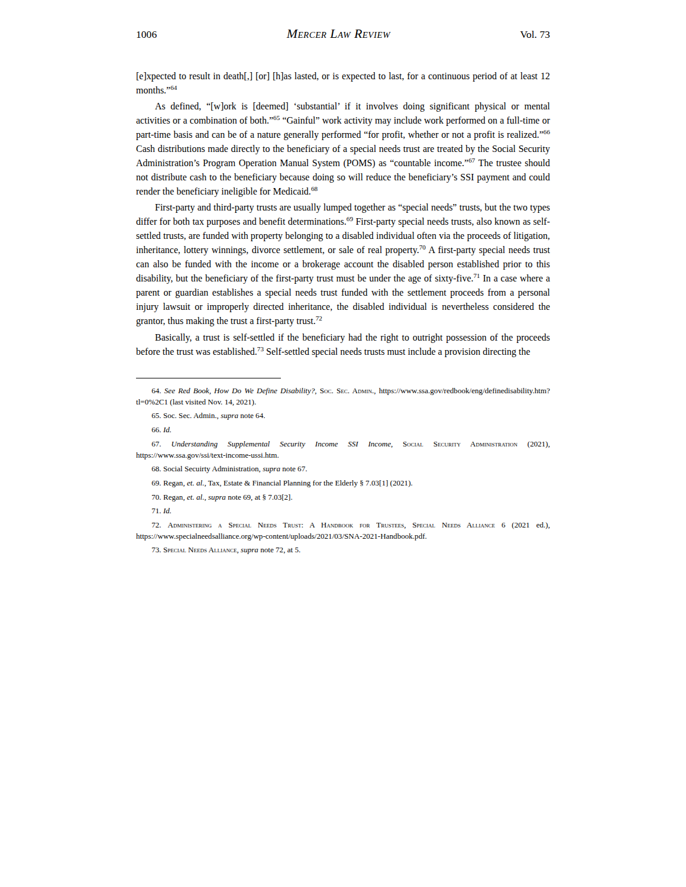1006 Mercer Law Review Vol. 73
[e]xpected to result in death[,] [or] [h]as lasted, or is expected to last, for a continuous period of at least 12 months.”64
As defined, “[w]ork is [deemed] ‘substantial’ if it involves doing significant physical or mental activities or a combination of both.”65 “Gainful” work activity may include work performed on a full-time or part-time basis and can be of a nature generally performed “for profit, whether or not a profit is realized.”66 Cash distributions made directly to the beneficiary of a special needs trust are treated by the Social Security Administration’s Program Operation Manual System (POMS) as “countable income.”67 The trustee should not distribute cash to the beneficiary because doing so will reduce the beneficiary’s SSI payment and could render the beneficiary ineligible for Medicaid.68
First-party and third-party trusts are usually lumped together as “special needs” trusts, but the two types differ for both tax purposes and benefit determinations.69 First-party special needs trusts, also known as self-settled trusts, are funded with property belonging to a disabled individual often via the proceeds of litigation, inheritance, lottery winnings, divorce settlement, or sale of real property.70 A first-party special needs trust can also be funded with the income or a brokerage account the disabled person established prior to this disability, but the beneficiary of the first-party trust must be under the age of sixty-five.71 In a case where a parent or guardian establishes a special needs trust funded with the settlement proceeds from a personal injury lawsuit or improperly directed inheritance, the disabled individual is nevertheless considered the grantor, thus making the trust a first-party trust.72
Basically, a trust is self-settled if the beneficiary had the right to outright possession of the proceeds before the trust was established.73 Self-settled special needs trusts must include a provision directing the
64. See Red Book, How Do We Define Disability?, Soc. Sec. Admin., https://www.ssa.gov/redbook/eng/definedisability.htm?tl=0%2C1 (last visited Nov. 14, 2021).
65. Soc. Sec. Admin., supra note 64.
66. Id.
67. Understanding Supplemental Security Income SSI Income, Social Security Administration (2021), https://www.ssa.gov/ssi/text-income-ussi.htm.
68. Social Secuirty Administration, supra note 67.
69. Regan, et. al., Tax, Estate & Financial Planning for the Elderly § 7.03[1] (2021).
70. Regan, et. al., supra note 69, at § 7.03[2].
71. Id.
72. Administering a Special Needs Trust: A Handbook for Trustees, Special Needs Alliance 6 (2021 ed.), https://www.specialneedsalliance.org/wp-content/uploads/2021/03/SNA-2021-Handbook.pdf.
73. Special Needs Alliance, supra note 72, at 5.